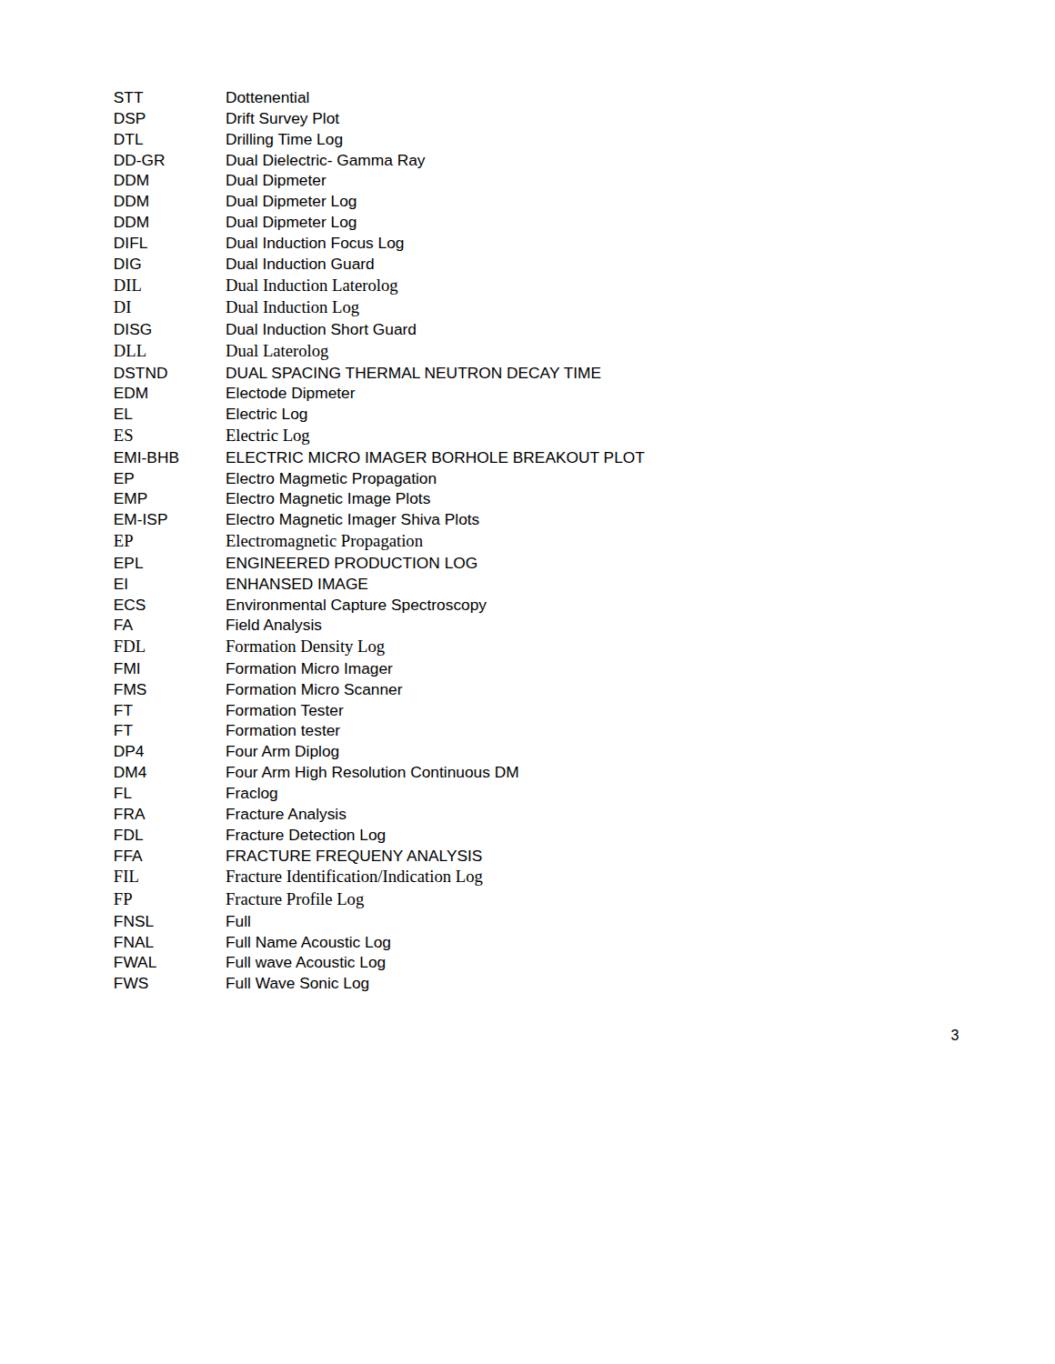| STT | Dottenential |
| DSP | Drift Survey Plot |
| DTL | Drilling Time Log |
| DD-GR | Dual Dielectric- Gamma Ray |
| DDM | Dual Dipmeter |
| DDM | Dual Dipmeter Log |
| DDM | Dual Dipmeter Log |
| DIFL | Dual Induction Focus Log |
| DIG | Dual Induction Guard |
| DIL | Dual Induction Laterolog |
| DI | Dual Induction Log |
| DISG | Dual Induction Short Guard |
| DLL | Dual Laterolog |
| DSTND | DUAL SPACING THERMAL NEUTRON DECAY TIME |
| EDM | Electode Dipmeter |
| EL | Electric Log |
| ES | Electric Log |
| EMI-BHB | ELECTRIC MICRO IMAGER BORHOLE BREAKOUT PLOT |
| EP | Electro Magmetic Propagation |
| EMP | Electro Magnetic Image Plots |
| EM-ISP | Electro Magnetic Imager Shiva Plots |
| EP | Electromagnetic Propagation |
| EPL | ENGINEERED PRODUCTION LOG |
| EI | ENHANSED IMAGE |
| ECS | Environmental Capture Spectroscopy |
| FA | Field Analysis |
| FDL | Formation Density Log |
| FMI | Formation Micro Imager |
| FMS | Formation Micro Scanner |
| FT | Formation Tester |
| FT | Formation tester |
| DP4 | Four Arm Diplog |
| DM4 | Four Arm High Resolution Continuous DM |
| FL | Fraclog |
| FRA | Fracture Analysis |
| FDL | Fracture Detection Log |
| FFA | FRACTURE FREQUENY ANALYSIS |
| FIL | Fracture Identification/Indication Log |
| FP | Fracture Profile Log |
| FNSL | Full |
| FNAL | Full Name Acoustic Log |
| FWAL | Full wave Acoustic Log |
| FWS | Full Wave Sonic Log |
3